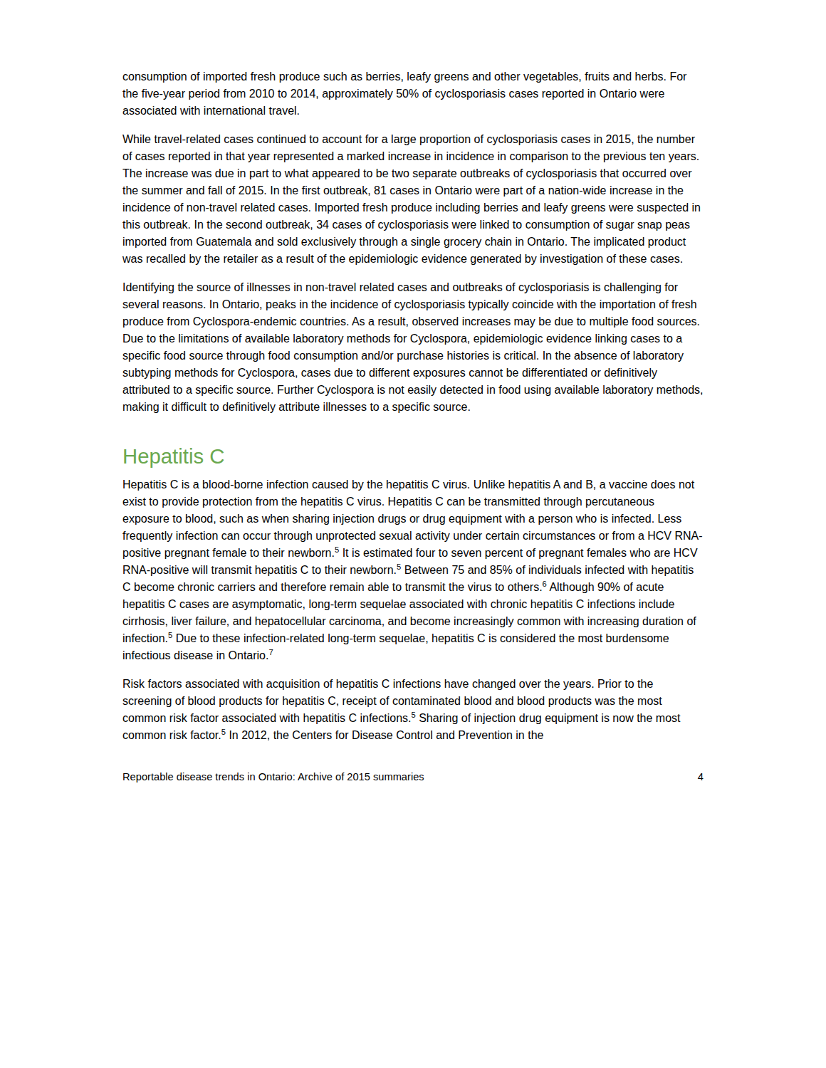consumption of imported fresh produce such as berries, leafy greens and other vegetables, fruits and herbs. For the five-year period from 2010 to 2014, approximately 50% of cyclosporiasis cases reported in Ontario were associated with international travel.
While travel-related cases continued to account for a large proportion of cyclosporiasis cases in 2015, the number of cases reported in that year represented a marked increase in incidence in comparison to the previous ten years. The increase was due in part to what appeared to be two separate outbreaks of cyclosporiasis that occurred over the summer and fall of 2015. In the first outbreak, 81 cases in Ontario were part of a nation-wide increase in the incidence of non-travel related cases. Imported fresh produce including berries and leafy greens were suspected in this outbreak. In the second outbreak, 34 cases of cyclosporiasis were linked to consumption of sugar snap peas imported from Guatemala and sold exclusively through a single grocery chain in Ontario. The implicated product was recalled by the retailer as a result of the epidemiologic evidence generated by investigation of these cases.
Identifying the source of illnesses in non-travel related cases and outbreaks of cyclosporiasis is challenging for several reasons. In Ontario, peaks in the incidence of cyclosporiasis typically coincide with the importation of fresh produce from Cyclospora-endemic countries. As a result, observed increases may be due to multiple food sources. Due to the limitations of available laboratory methods for Cyclospora, epidemiologic evidence linking cases to a specific food source through food consumption and/or purchase histories is critical. In the absence of laboratory subtyping methods for Cyclospora, cases due to different exposures cannot be differentiated or definitively attributed to a specific source. Further Cyclospora is not easily detected in food using available laboratory methods, making it difficult to definitively attribute illnesses to a specific source.
Hepatitis C
Hepatitis C is a blood-borne infection caused by the hepatitis C virus. Unlike hepatitis A and B, a vaccine does not exist to provide protection from the hepatitis C virus. Hepatitis C can be transmitted through percutaneous exposure to blood, such as when sharing injection drugs or drug equipment with a person who is infected. Less frequently infection can occur through unprotected sexual activity under certain circumstances or from a HCV RNA-positive pregnant female to their newborn.5 It is estimated four to seven percent of pregnant females who are HCV RNA-positive will transmit hepatitis C to their newborn.5 Between 75 and 85% of individuals infected with hepatitis C become chronic carriers and therefore remain able to transmit the virus to others.6 Although 90% of acute hepatitis C cases are asymptomatic, long-term sequelae associated with chronic hepatitis C infections include cirrhosis, liver failure, and hepatocellular carcinoma, and become increasingly common with increasing duration of infection.5 Due to these infection-related long-term sequelae, hepatitis C is considered the most burdensome infectious disease in Ontario.7
Risk factors associated with acquisition of hepatitis C infections have changed over the years. Prior to the screening of blood products for hepatitis C, receipt of contaminated blood and blood products was the most common risk factor associated with hepatitis C infections.5 Sharing of injection drug equipment is now the most common risk factor.5 In 2012, the Centers for Disease Control and Prevention in the
Reportable disease trends in Ontario: Archive of 2015 summaries 4